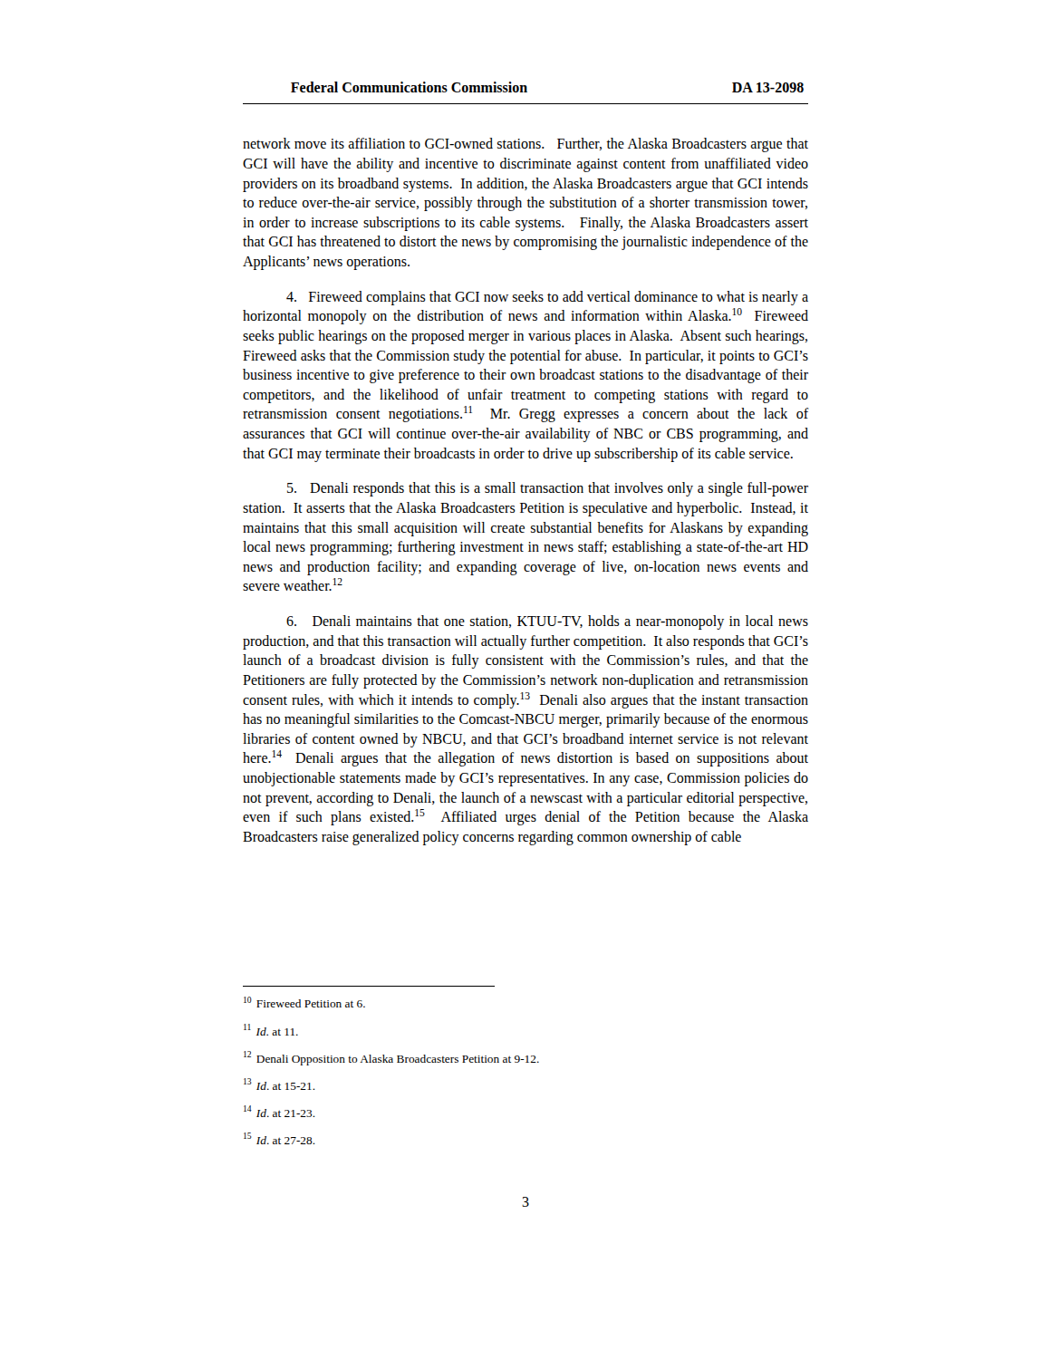Federal Communications Commission DA 13-2098
network move its affiliation to GCI-owned stations. Further, the Alaska Broadcasters argue that GCI will have the ability and incentive to discriminate against content from unaffiliated video providers on its broadband systems. In addition, the Alaska Broadcasters argue that GCI intends to reduce over-the-air service, possibly through the substitution of a shorter transmission tower, in order to increase subscriptions to its cable systems. Finally, the Alaska Broadcasters assert that GCI has threatened to distort the news by compromising the journalistic independence of the Applicants’ news operations.
4. Fireweed complains that GCI now seeks to add vertical dominance to what is nearly a horizontal monopoly on the distribution of news and information within Alaska.10 Fireweed seeks public hearings on the proposed merger in various places in Alaska. Absent such hearings, Fireweed asks that the Commission study the potential for abuse. In particular, it points to GCI’s business incentive to give preference to their own broadcast stations to the disadvantage of their competitors, and the likelihood of unfair treatment to competing stations with regard to retransmission consent negotiations.11 Mr. Gregg expresses a concern about the lack of assurances that GCI will continue over-the-air availability of NBC or CBS programming, and that GCI may terminate their broadcasts in order to drive up subscribership of its cable service.
5. Denali responds that this is a small transaction that involves only a single full-power station. It asserts that the Alaska Broadcasters Petition is speculative and hyperbolic. Instead, it maintains that this small acquisition will create substantial benefits for Alaskans by expanding local news programming; furthering investment in news staff; establishing a state-of-the-art HD news and production facility; and expanding coverage of live, on-location news events and severe weather.12
6. Denali maintains that one station, KTUU-TV, holds a near-monopoly in local news production, and that this transaction will actually further competition. It also responds that GCI’s launch of a broadcast division is fully consistent with the Commission’s rules, and that the Petitioners are fully protected by the Commission’s network non-duplication and retransmission consent rules, with which it intends to comply.13 Denali also argues that the instant transaction has no meaningful similarities to the Comcast-NBCU merger, primarily because of the enormous libraries of content owned by NBCU, and that GCI’s broadband internet service is not relevant here.14 Denali argues that the allegation of news distortion is based on suppositions about unobjectionable statements made by GCI’s representatives. In any case, Commission policies do not prevent, according to Denali, the launch of a newscast with a particular editorial perspective, even if such plans existed.15 Affiliated urges denial of the Petition because the Alaska Broadcasters raise generalized policy concerns regarding common ownership of cable
10 Fireweed Petition at 6.
11 Id. at 11.
12 Denali Opposition to Alaska Broadcasters Petition at 9-12.
13 Id. at 15-21.
14 Id. at 21-23.
15 Id. at 27-28.
3